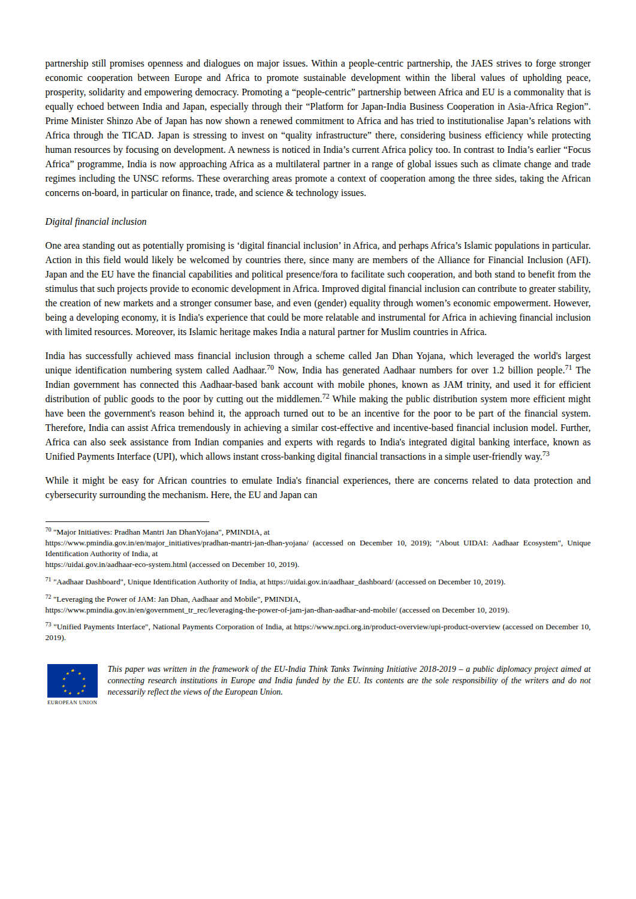partnership still promises openness and dialogues on major issues. Within a people-centric partnership, the JAES strives to forge stronger economic cooperation between Europe and Africa to promote sustainable development within the liberal values of upholding peace, prosperity, solidarity and empowering democracy. Promoting a “people-centric” partnership between Africa and EU is a commonality that is equally echoed between India and Japan, especially through their “Platform for Japan-India Business Cooperation in Asia-Africa Region”. Prime Minister Shinzo Abe of Japan has now shown a renewed commitment to Africa and has tried to institutionalise Japan’s relations with Africa through the TICAD. Japan is stressing to invest on “quality infrastructure” there, considering business efficiency while protecting human resources by focusing on development. A newness is noticed in India’s current Africa policy too. In contrast to India’s earlier “Focus Africa” programme, India is now approaching Africa as a multilateral partner in a range of global issues such as climate change and trade regimes including the UNSC reforms. These overarching areas promote a context of cooperation among the three sides, taking the African concerns on-board, in particular on finance, trade, and science & technology issues.
Digital financial inclusion
One area standing out as potentially promising is ‘digital financial inclusion’ in Africa, and perhaps Africa’s Islamic populations in particular. Action in this field would likely be welcomed by countries there, since many are members of the Alliance for Financial Inclusion (AFI). Japan and the EU have the financial capabilities and political presence/fora to facilitate such cooperation, and both stand to benefit from the stimulus that such projects provide to economic development in Africa. Improved digital financial inclusion can contribute to greater stability, the creation of new markets and a stronger consumer base, and even (gender) equality through women’s economic empowerment. However, being a developing economy, it is India's experience that could be more relatable and instrumental for Africa in achieving financial inclusion with limited resources. Moreover, its Islamic heritage makes India a natural partner for Muslim countries in Africa.
India has successfully achieved mass financial inclusion through a scheme called Jan Dhan Yojana, which leveraged the world's largest unique identification numbering system called Aadhaar.70 Now, India has generated Aadhaar numbers for over 1.2 billion people.71 The Indian government has connected this Aadhaar-based bank account with mobile phones, known as JAM trinity, and used it for efficient distribution of public goods to the poor by cutting out the middlemen.72 While making the public distribution system more efficient might have been the government's reason behind it, the approach turned out to be an incentive for the poor to be part of the financial system. Therefore, India can assist Africa tremendously in achieving a similar cost-effective and incentive-based financial inclusion model. Further, Africa can also seek assistance from Indian companies and experts with regards to India's integrated digital banking interface, known as Unified Payments Interface (UPI), which allows instant cross-banking digital financial transactions in a simple user-friendly way.73
While it might be easy for African countries to emulate India's financial experiences, there are concerns related to data protection and cybersecurity surrounding the mechanism. Here, the EU and Japan can
70 "Major Initiatives: Pradhan Mantri Jan DhanYojana", PMINDIA, at
https://www.pmindia.gov.in/en/major_initiatives/pradhan-mantri-jan-dhan-yojana/ (accessed on December 10, 2019); "About UIDAI: Aadhaar Ecosystem", Unique Identification Authority of India, at
https://uidai.gov.in/aadhaar-eco-system.html (accessed on December 10, 2019).
71 "Aadhaar Dashboard", Unique Identification Authority of India, at https://uidai.gov.in/aadhaar_dashboard/ (accessed on December 10, 2019).
72 "Leveraging the Power of JAM: Jan Dhan, Aadhaar and Mobile", PMINDIA,
https://www.pmindia.gov.in/en/government_tr_rec/leveraging-the-power-of-jam-jan-dhan-aadhar-and-mobile/ (accessed on December 10, 2019).
73 "Unified Payments Interface", National Payments Corporation of India, at https://www.npci.org.in/product-overview/upi-product-overview (accessed on December 10, 2019).
★ ★ ★ ★ ★ ★ ★ ★ ★ ★ ★ ★
EUROPEAN UNION
This paper was written in the framework of the EU-India Think Tanks Twinning Initiative 2018-2019 – a public diplomacy project aimed at connecting research institutions in Europe and India funded by the EU. Its contents are the sole responsibility of the writers and do not necessarily reflect the views of the European Union.